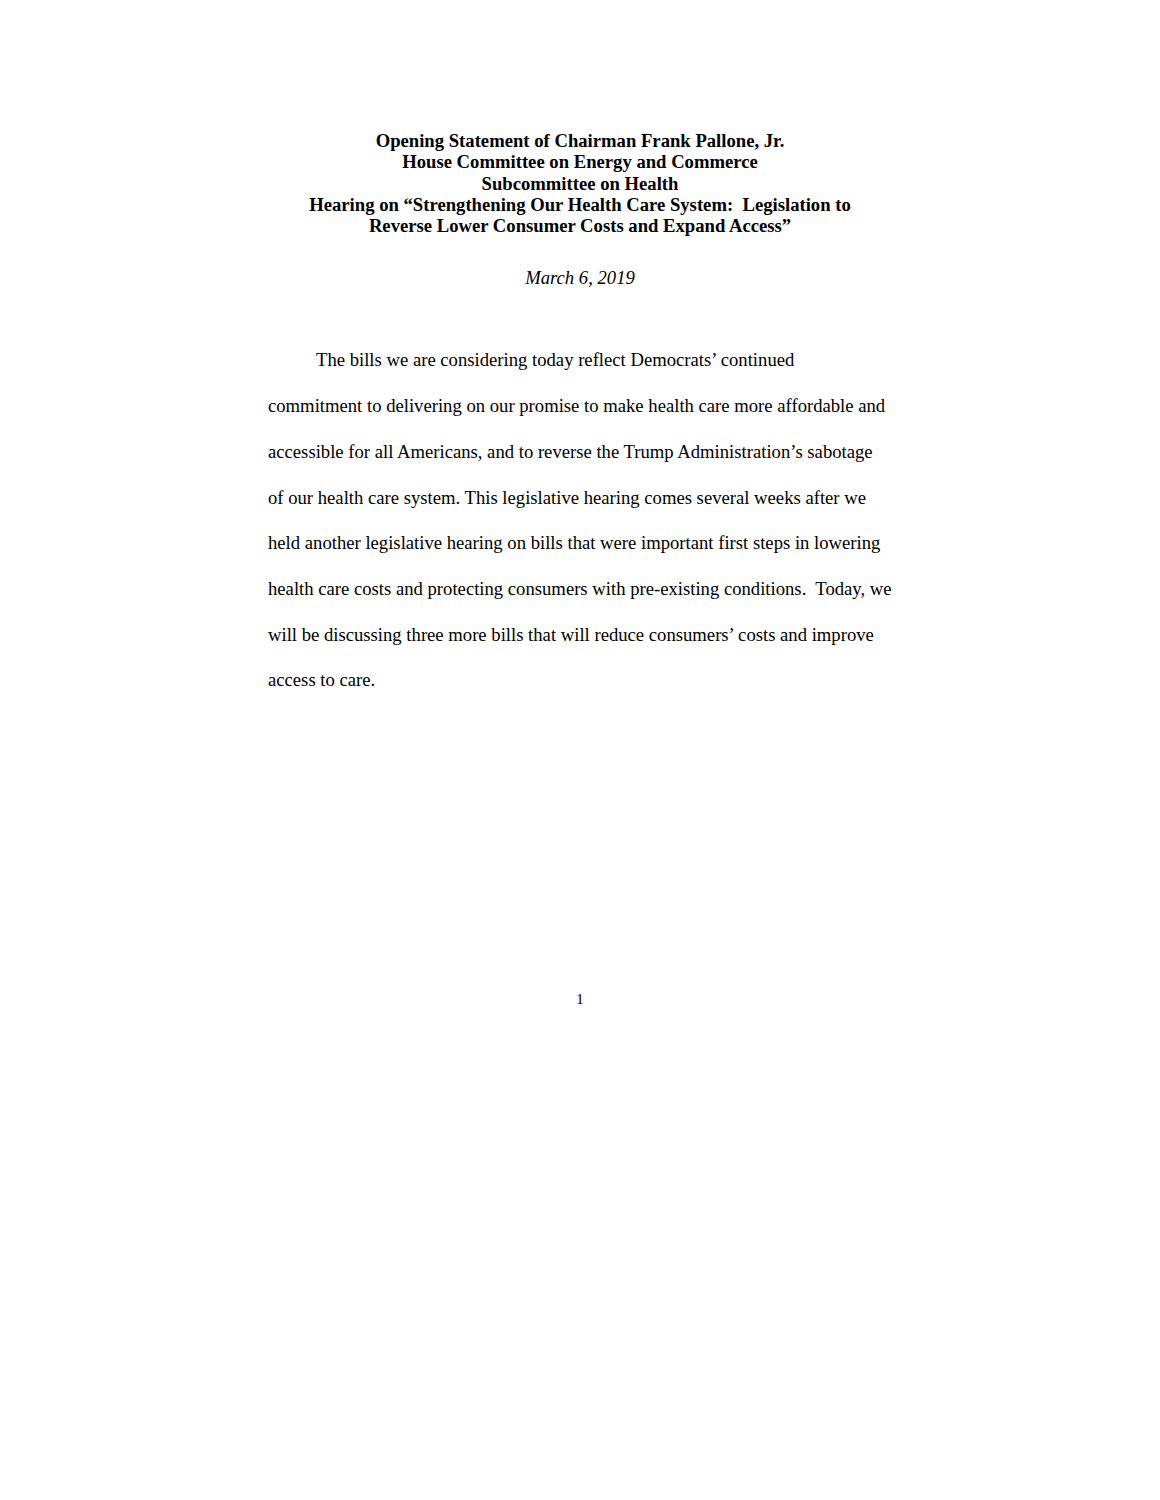Opening Statement of Chairman Frank Pallone, Jr. House Committee on Energy and Commerce Subcommittee on Health Hearing on “Strengthening Our Health Care System: Legislation to Reverse Lower Consumer Costs and Expand Access”
March 6, 2019
The bills we are considering today reflect Democrats’ continued commitment to delivering on our promise to make health care more affordable and accessible for all Americans, and to reverse the Trump Administration’s sabotage of our health care system. This legislative hearing comes several weeks after we held another legislative hearing on bills that were important first steps in lowering health care costs and protecting consumers with pre-existing conditions. Today, we will be discussing three more bills that will reduce consumers’ costs and improve access to care.
1